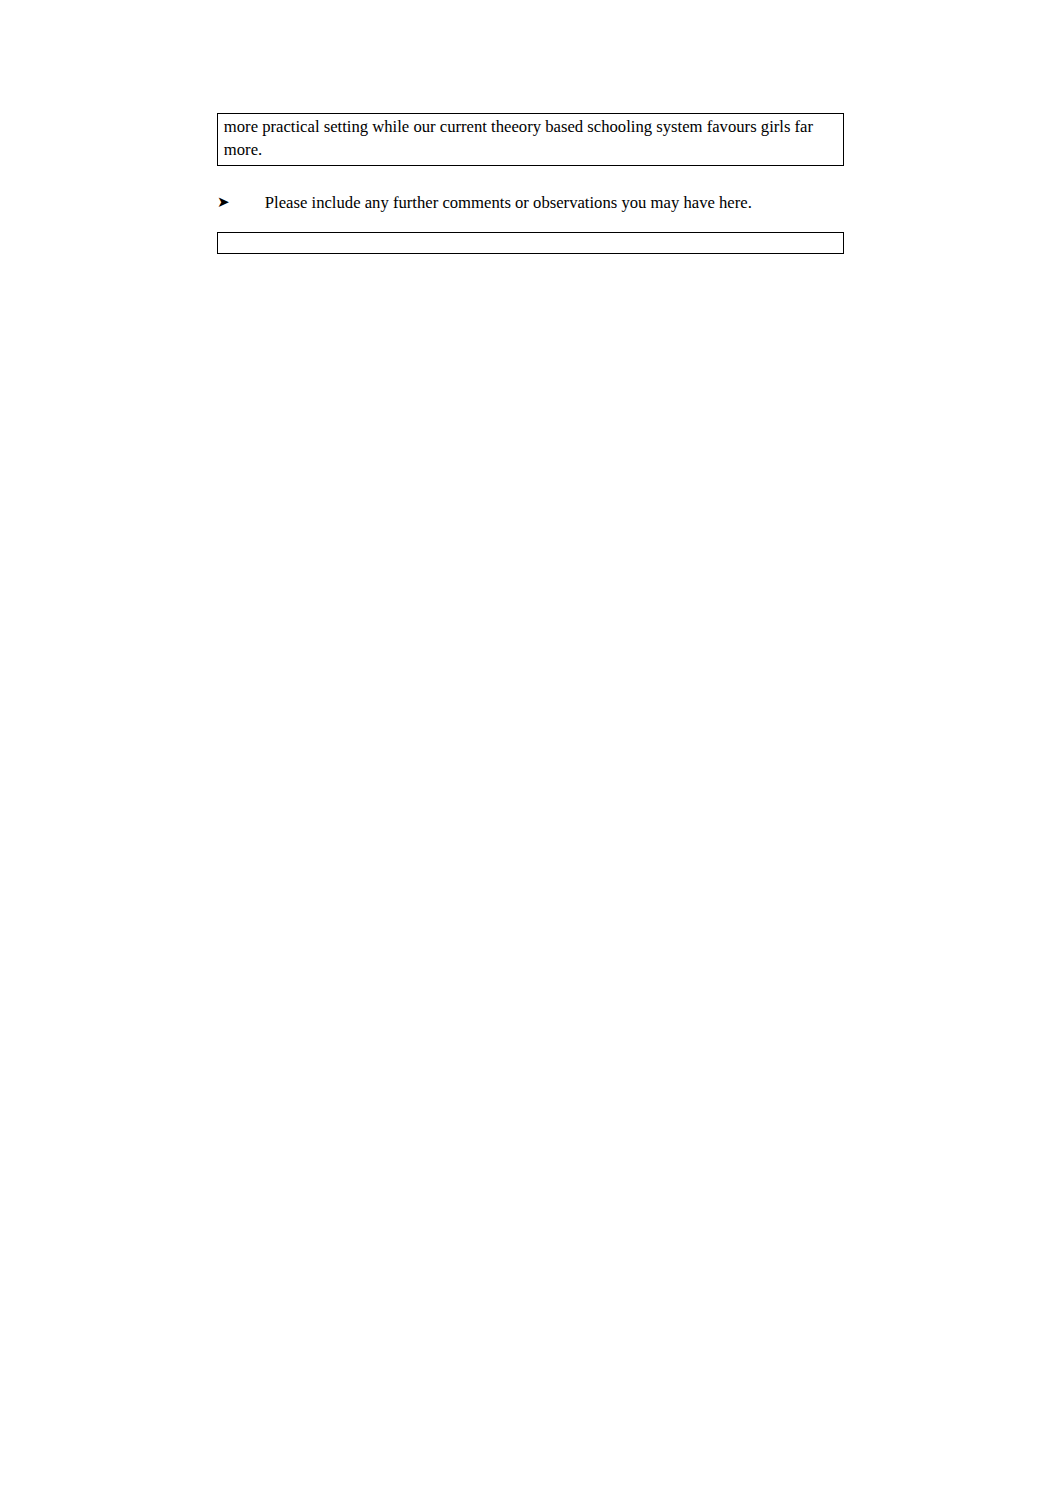more practical setting while our current theeory based schooling system favours girls far more.
➤ Please include any further comments or observations you may have here.